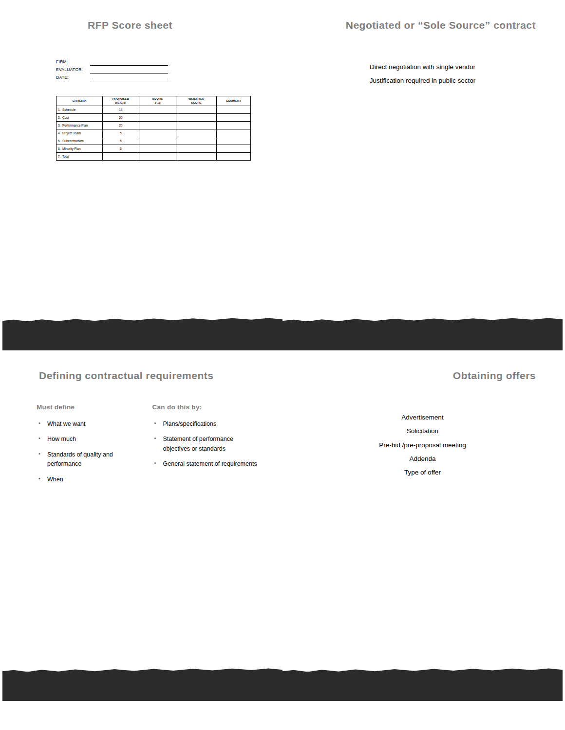RFP Score sheet
FIRM:
EVALUATOR:
DATE:
| CRITERIA | PROPOSED WEIGHT | SCORE 1-10 | WEIGHTED SCORE | COMMENT |
| --- | --- | --- | --- | --- |
| 1. Schedule | 15 | | | |
| 2. Cost | 50 | | | |
| 3. Performance Plan | 20 | | | |
| 4. Project Team | 5 | | | |
| 5. Subcontractors | 5 | | | |
| 6. Minority Plan | 5 | | | |
| 7. Total | | | | |
Negotiated or “Sole Source” contract
Direct negotiation with single vendor
Justification required in public sector
Defining contractual requirements
Must define
What we want
How much
Standards of quality and performance
When
Can do this by:
Plans/specifications
Statement of performance objectives or standards
General statement of requirements
Obtaining offers
Advertisement
Solicitation
Pre-bid /pre-proposal meeting
Addenda
Type of offer